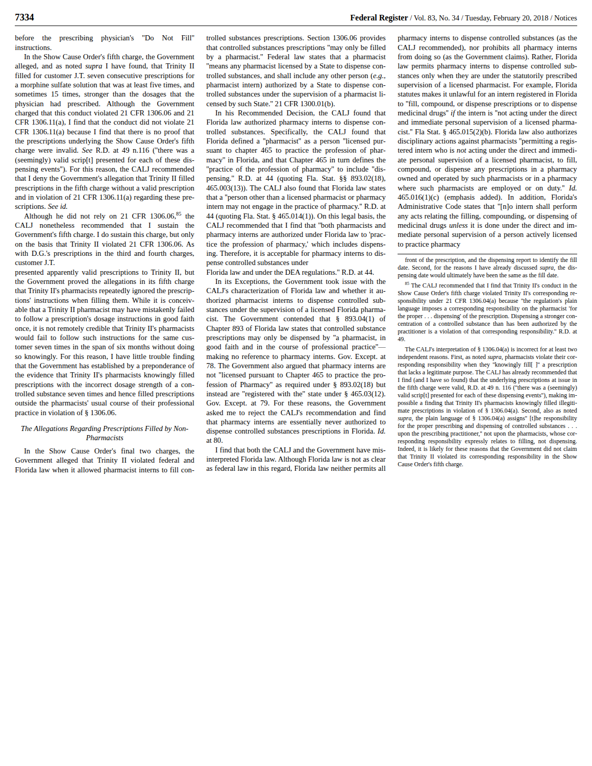7334 Federal Register / Vol. 83, No. 34 / Tuesday, February 20, 2018 / Notices
before the prescribing physician's ''Do Not Fill'' instructions.
In the Show Cause Order's fifth charge, the Government alleged, and as noted supra I have found, that Trinity II filled for customer J.T. seven consecutive prescriptions for a morphine sulfate solution that was at least five times, and sometimes 15 times, stronger than the dosages that the physician had prescribed. Although the Government charged that this conduct violated 21 CFR 1306.06 and 21 CFR 1306.11(a), I find that the conduct did not violate 21 CFR 1306.11(a) because I find that there is no proof that the prescriptions underlying the Show Cause Order's fifth charge were invalid. See R.D. at 49 n.116 (''there was a (seemingly) valid scrip[t] presented for each of these dispensing events''). For this reason, the CALJ recommended that I deny the Government's allegation that Trinity II filled prescriptions in the fifth charge without a valid prescription and in violation of 21 CFR 1306.11(a) regarding these prescriptions. See id.
Although he did not rely on 21 CFR 1306.06,85 the CALJ nonetheless recommended that I sustain the Government's fifth charge. I do sustain this charge, but only on the basis that Trinity II violated 21 CFR 1306.06. As with D.G.'s prescriptions in the third and fourth charges, customer J.T.
presented apparently valid prescriptions to Trinity II, but the Government proved the allegations in its fifth charge that Trinity II's pharmacists repeatedly ignored the prescriptions' instructions when filling them. While it is conceivable that a Trinity II pharmacist may have mistakenly failed to follow a prescription's dosage instructions in good faith once, it is not remotely credible that Trinity II's pharmacists would fail to follow such instructions for the same customer seven times in the span of six months without doing so knowingly. For this reason, I have little trouble finding that the Government has established by a preponderance of the evidence that Trinity II's pharmacists knowingly filled prescriptions with the incorrect dosage strength of a controlled substance seven times and hence filled prescriptions outside the pharmacists' usual course of their professional practice in violation of § 1306.06.
The Allegations Regarding Prescriptions Filled by Non-Pharmacists
In the Show Cause Order's final two charges, the Government alleged that Trinity II violated federal and Florida law when it allowed pharmacist interns to fill controlled substances prescriptions. Section 1306.06 provides that controlled substances prescriptions ''may only be filled by a pharmacist.'' Federal law states that a pharmacist ''means any pharmacist licensed by a State to dispense controlled substances, and shall include any other person (e.g., pharmacist intern) authorized by a State to dispense controlled substances under the supervision of a pharmacist licensed by such State.'' 21 CFR 1300.01(b).
In his Recommended Decision, the CALJ found that Florida law authorized pharmacy interns to dispense controlled substances. Specifically, the CALJ found that Florida defined a ''pharmacist'' as a person ''licensed pursuant to chapter 465 to practice the profession of pharmacy'' in Florida, and that Chapter 465 in turn defines the ''practice of the profession of pharmacy'' to include ''dispensing.'' R.D. at 44 (quoting Fla. Stat. §§ 893.02(18), 465.003(13)). The CALJ also found that Florida law states that a ''person other than a licensed pharmacist or pharmacy intern may not engage in the practice of pharmacy.'' R.D. at 44 (quoting Fla. Stat. § 465.014(1)). On this legal basis, the CALJ recommended that I find that ''both pharmacists and pharmacy interns are authorized under Florida law to 'practice the profession of pharmacy,' which includes dispensing. Therefore, it is acceptable for pharmacy interns to dispense controlled substances under
Florida law and under the DEA regulations.'' R.D. at 44.
In its Exceptions, the Government took issue with the CALJ's characterization of Florida law and whether it authorized pharmacist interns to dispense controlled substances under the supervision of a licensed Florida pharmacist. The Government contended that § 893.04(1) of Chapter 893 of Florida law states that controlled substance prescriptions may only be dispensed by ''a pharmacist, in good faith and in the course of professional practice''—making no reference to pharmacy interns. Gov. Except. at 78. The Government also argued that pharmacy interns are not ''licensed pursuant to Chapter 465 to practice the profession of Pharmacy'' as required under § 893.02(18) but instead are ''registered with the'' state under § 465.03(12). Gov. Except. at 79. For these reasons, the Government asked me to reject the CALJ's recommendation and find that pharmacy interns are essentially never authorized to dispense controlled substances prescriptions in Florida. Id. at 80.
I find that both the CALJ and the Government have misinterpreted Florida law. Although Florida law is not as clear as federal law in this regard, Florida law neither permits all pharmacy interns to dispense controlled substances (as the CALJ recommended), nor prohibits all pharmacy interns from doing so (as the Government claims). Rather, Florida law permits pharmacy interns to dispense controlled substances only when they are under the statutorily prescribed supervision of a licensed pharmacist. For example, Florida statutes makes it unlawful for an intern registered in Florida to ''fill, compound, or dispense prescriptions or to dispense medicinal drugs'' if the intern is ''not acting under the direct and immediate personal supervision of a licensed pharmacist.'' Fla Stat. § 465.015(2)(b). Florida law also authorizes disciplinary actions against pharmacists ''permitting a registered intern who is not acting under the direct and immediate personal supervision of a licensed pharmacist, to fill, compound, or dispense any prescriptions in a pharmacy owned and operated by such pharmacists or in a pharmacy where such pharmacists are employed or on duty.'' Id. 465.016(1)(c) (emphasis added). In addition, Florida's Administrative Code states that ''[n]o intern shall perform any acts relating the filling, compounding, or dispensing of medicinal drugs unless it is done under the direct and immediate personal supervision of a person actively licensed to practice pharmacy
front of the prescription, and the dispensing report to identify the fill date. Second, for the reasons I have already discussed supra, the dispensing date would ultimately have been the same as the fill date.
85 The CALJ recommended that I find that Trinity II's conduct in the Show Cause Order's fifth charge violated Trinity II's corresponding responsibility under 21 CFR 1306.04(a) because ''the regulation's plain language imposes a corresponding responsibility on the pharmacist 'for the proper . . . dispensing' of the prescription. Dispensing a stronger concentration of a controlled substance than has been authorized by the practitioner is a violation of that corresponding responsibility.'' R.D. at 49.
The CALJ's interpretation of § 1306.04(a) is incorrect for at least two independent reasons. First, as noted supra, pharmacists violate their corresponding responsibility when they ''knowingly fill[ ]'' a prescription that lacks a legitimate purpose. The CALJ has already recommended that I find (and I have so found) that the underlying prescriptions at issue in the fifth charge were valid, R.D. at 49 n. 116 (''there was a (seemingly) valid scrip[t] presented for each of these dispensing events''), making impossible a finding that Trinity II's pharmacists knowingly filled illegitimate prescriptions in violation of § 1306.04(a). Second, also as noted supra, the plain language of § 1306.04(a) assigns'' [t]he responsibility for the proper prescribing and dispensing of controlled substances . . . upon the prescribing practitioner,'' not upon the pharmacists, whose corresponding responsibility expressly relates to filling, not dispensing. Indeed, it is likely for these reasons that the Government did not claim that Trinity II violated its corresponding responsibility in the Show Cause Order's fifth charge.